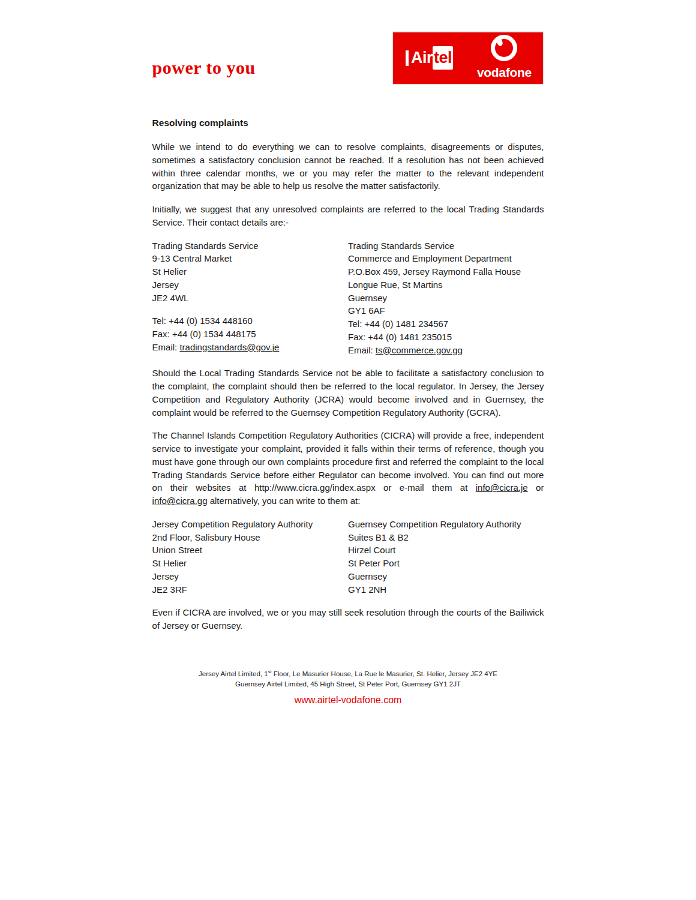power to you
Airtel
vodafone
Resolving complaints
While we intend to do everything we can to resolve complaints, disagreements or disputes, sometimes a satisfactory conclusion cannot be reached. If a resolution has not been achieved within three calendar months, we or you may refer the matter to the relevant independent organization that may be able to help us resolve the matter satisfactorily.
Initially, we suggest that any unresolved complaints are referred to the local Trading Standards Service. Their contact details are:-
Trading Standards Service 9-13 Central Market St Helier Jersey JE2 4WL
Tel: +44 (0) 1534 448160 Fax: +44 (0) 1534 448175 Email: tradingstandards@gov.je
Trading Standards Service Commerce and Employment Department P.O.Box 459, Jersey Raymond Falla House Longue Rue, St Martins Guernsey GY1 6AF
Tel: +44 (0) 1481 234567 Fax: +44 (0) 1481 235015 Email: ts@commerce.gov.gg
Should the Local Trading Standards Service not be able to facilitate a satisfactory conclusion to the complaint, the complaint should then be referred to the local regulator. In Jersey, the Jersey Competition and Regulatory Authority (JCRA) would become involved and in Guernsey, the complaint would be referred to the Guernsey Competition Regulatory Authority (GCRA).
The Channel Islands Competition Regulatory Authorities (CICRA) will provide a free, independent service to investigate your complaint, provided it falls within their terms of reference, though you must have gone through our own complaints procedure first and referred the complaint to the local Trading Standards Service before either Regulator can become involved. You can find out more on their websites at http://www.cicra.gg/index.aspx or e-mail them at info@cicra.je or info@cicra.gg alternatively, you can write to them at:
Jersey Competition Regulatory Authority 2nd Floor, Salisbury House Union Street St Helier Jersey JE2 3RF
Guernsey Competition Regulatory Authority Suites B1 & B2 Hirzel Court St Peter Port Guernsey GY1 2NH
Even if CICRA are involved, we or you may still seek resolution through the courts of the Bailiwick of Jersey or Guernsey.
Jersey Airtel Limited, 1st Floor, Le Masurier House, La Rue le Masurier, St. Helier, Jersey JE2 4YE
Guernsey Airtel Limited, 45 High Street, St Peter Port, Guernsey GY1 2JT www.airtel-vodafone.com